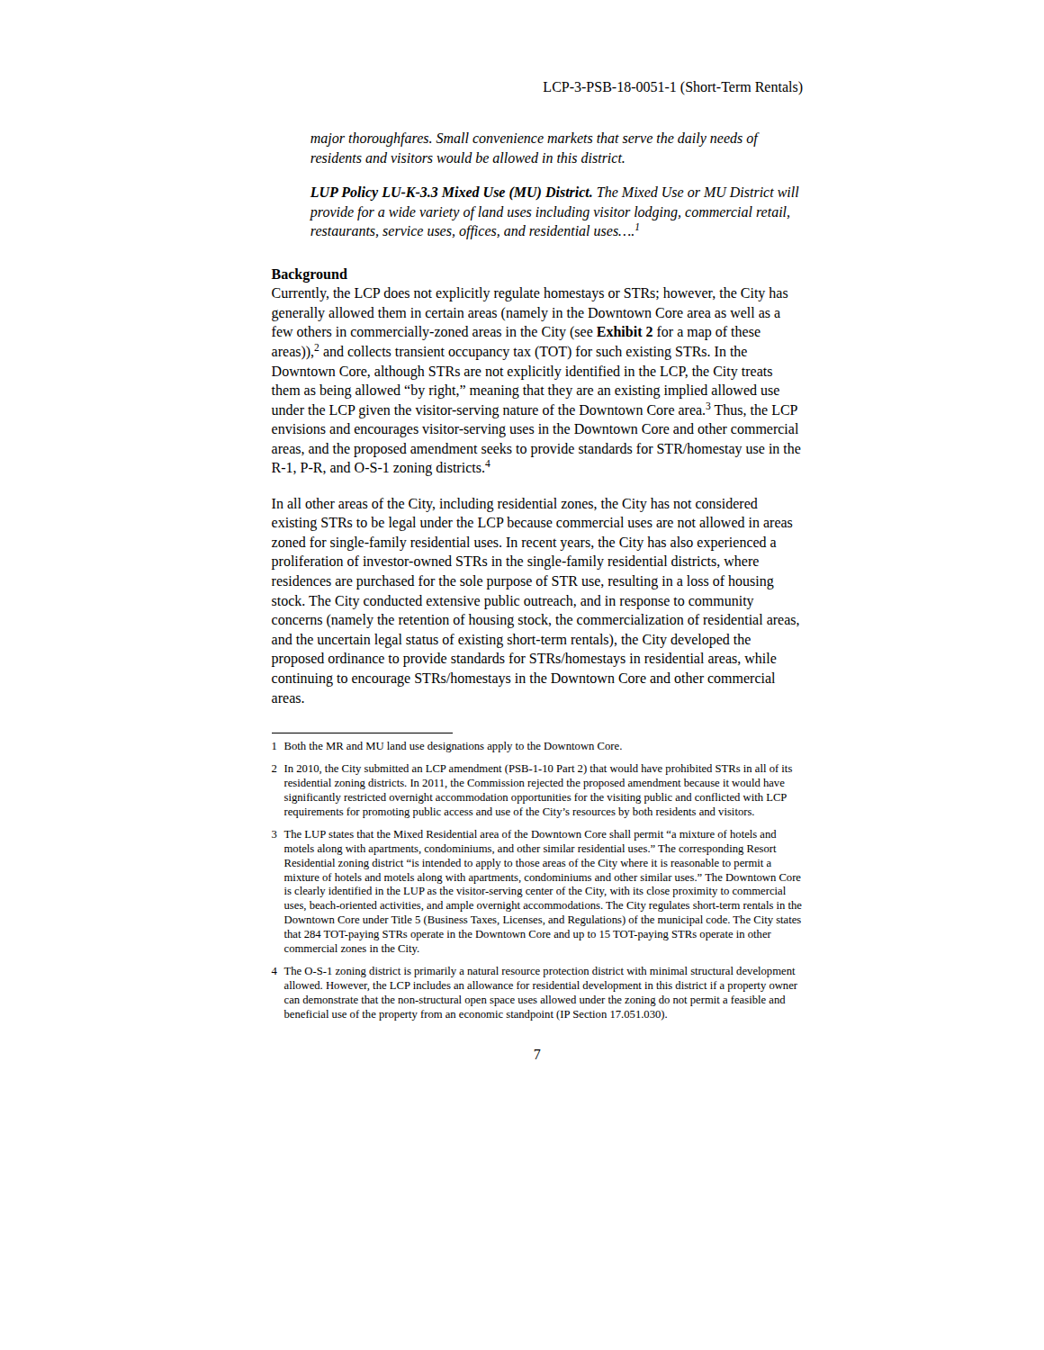LCP-3-PSB-18-0051-1 (Short-Term Rentals)
major thoroughfares. Small convenience markets that serve the daily needs of residents and visitors would be allowed in this district.
LUP Policy LU-K-3.3 Mixed Use (MU) District. The Mixed Use or MU District will provide for a wide variety of land uses including visitor lodging, commercial retail, restaurants, service uses, offices, and residential uses….1
Background
Currently, the LCP does not explicitly regulate homestays or STRs; however, the City has generally allowed them in certain areas (namely in the Downtown Core area as well as a few others in commercially-zoned areas in the City (see Exhibit 2 for a map of these areas)),2 and collects transient occupancy tax (TOT) for such existing STRs. In the Downtown Core, although STRs are not explicitly identified in the LCP, the City treats them as being allowed “by right,” meaning that they are an existing implied allowed use under the LCP given the visitor-serving nature of the Downtown Core area.3 Thus, the LCP envisions and encourages visitor-serving uses in the Downtown Core and other commercial areas, and the proposed amendment seeks to provide standards for STR/homestay use in the R-1, P-R, and O-S-1 zoning districts.4
In all other areas of the City, including residential zones, the City has not considered existing STRs to be legal under the LCP because commercial uses are not allowed in areas zoned for single-family residential uses. In recent years, the City has also experienced a proliferation of investor-owned STRs in the single-family residential districts, where residences are purchased for the sole purpose of STR use, resulting in a loss of housing stock. The City conducted extensive public outreach, and in response to community concerns (namely the retention of housing stock, the commercialization of residential areas, and the uncertain legal status of existing short-term rentals), the City developed the proposed ordinance to provide standards for STRs/homestays in residential areas, while continuing to encourage STRs/homestays in the Downtown Core and other commercial areas.
1
Both the MR and MU land use designations apply to the Downtown Core.
2
In 2010, the City submitted an LCP amendment (PSB-1-10 Part 2) that would have prohibited STRs in all of its residential zoning districts. In 2011, the Commission rejected the proposed amendment because it would have significantly restricted overnight accommodation opportunities for the visiting public and conflicted with LCP requirements for promoting public access and use of the City’s resources by both residents and visitors.
3
The LUP states that the Mixed Residential area of the Downtown Core shall permit “a mixture of hotels and motels along with apartments, condominiums, and other similar residential uses.” The corresponding Resort Residential zoning district “is intended to apply to those areas of the City where it is reasonable to permit a mixture of hotels and motels along with apartments, condominiums and other similar uses.” The Downtown Core is clearly identified in the LUP as the visitor-serving center of the City, with its close proximity to commercial uses, beach-oriented activities, and ample overnight accommodations. The City regulates short-term rentals in the Downtown Core under Title 5 (Business Taxes, Licenses, and Regulations) of the municipal code. The City states that 284 TOT-paying STRs operate in the Downtown Core and up to 15 TOT-paying STRs operate in other commercial zones in the City.
4
The O-S-1 zoning district is primarily a natural resource protection district with minimal structural development allowed. However, the LCP includes an allowance for residential development in this district if a property owner can demonstrate that the non-structural open space uses allowed under the zoning do not permit a feasible and beneficial use of the property from an economic standpoint (IP Section 17.051.030).
7